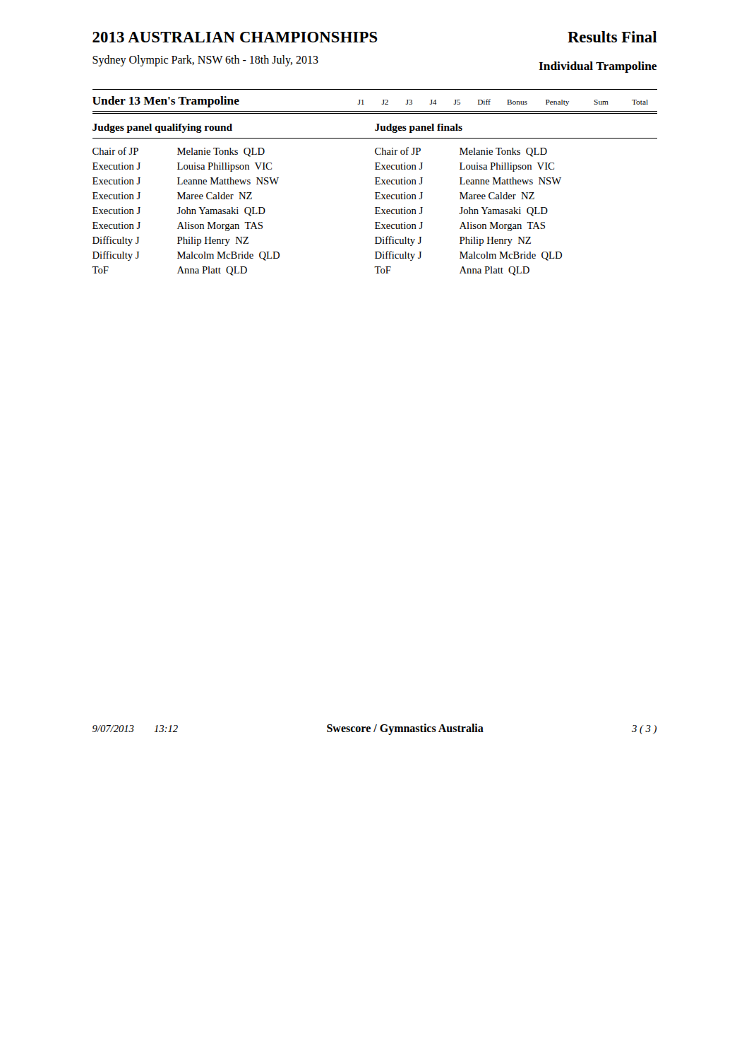2013 AUSTRALIAN CHAMPIONSHIPS
Sydney Olympic Park, NSW 6th - 18th July, 2013
Results Final
Individual Trampoline
Under 13 Men's Trampoline
J1 J2 J3 J4 J5 Diff Bonus Penalty Sum Total
Judges panel qualifying round
Judges panel finals
Chair of JP Melanie Tonks QLD
Execution J Louisa Phillipson VIC
Execution J Leanne Matthews NSW
Execution J Maree Calder NZ
Execution J John Yamasaki QLD
Execution J Alison Morgan TAS
Difficulty J Philip Henry NZ
Difficulty J Malcolm McBride QLD
ToF Anna Platt QLD
Chair of JP Melanie Tonks QLD
Execution J Louisa Phillipson VIC
Execution J Leanne Matthews NSW
Execution J Maree Calder NZ
Execution J John Yamasaki QLD
Execution J Alison Morgan TAS
Difficulty J Philip Henry NZ
Difficulty J Malcolm McBride QLD
ToF Anna Platt QLD
9/07/201313:12
Swescore / Gymnastics Australia
3 ( 3 )